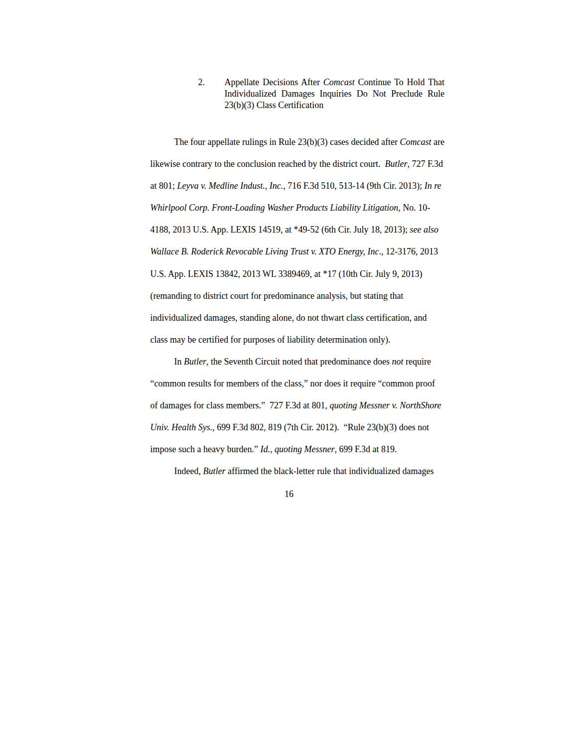2.
Appellate Decisions After Comcast Continue To Hold That Individualized Damages Inquiries Do Not Preclude Rule 23(b)(3) Class Certification
The four appellate rulings in Rule 23(b)(3) cases decided after Comcast are likewise contrary to the conclusion reached by the district court. Butler, 727 F.3d at 801; Leyva v. Medline Indust., Inc., 716 F.3d 510, 513-14 (9th Cir. 2013); In re Whirlpool Corp. Front-Loading Washer Products Liability Litigation, No. 10-4188, 2013 U.S. App. LEXIS 14519, at *49-52 (6th Cir. July 18, 2013); see also Wallace B. Roderick Revocable Living Trust v. XTO Energy, Inc., 12-3176, 2013 U.S. App. LEXIS 13842, 2013 WL 3389469, at *17 (10th Cir. July 9, 2013) (remanding to district court for predominance analysis, but stating that individualized damages, standing alone, do not thwart class certification, and class may be certified for purposes of liability determination only).
In Butler, the Seventh Circuit noted that predominance does not require “common results for members of the class,” nor does it require “common proof of damages for class members.” 727 F.3d at 801, quoting Messner v. NorthShore Univ. Health Sys., 699 F.3d 802, 819 (7th Cir. 2012). “Rule 23(b)(3) does not impose such a heavy burden.” Id., quoting Messner, 699 F.3d at 819.
Indeed, Butler affirmed the black-letter rule that individualized damages
16